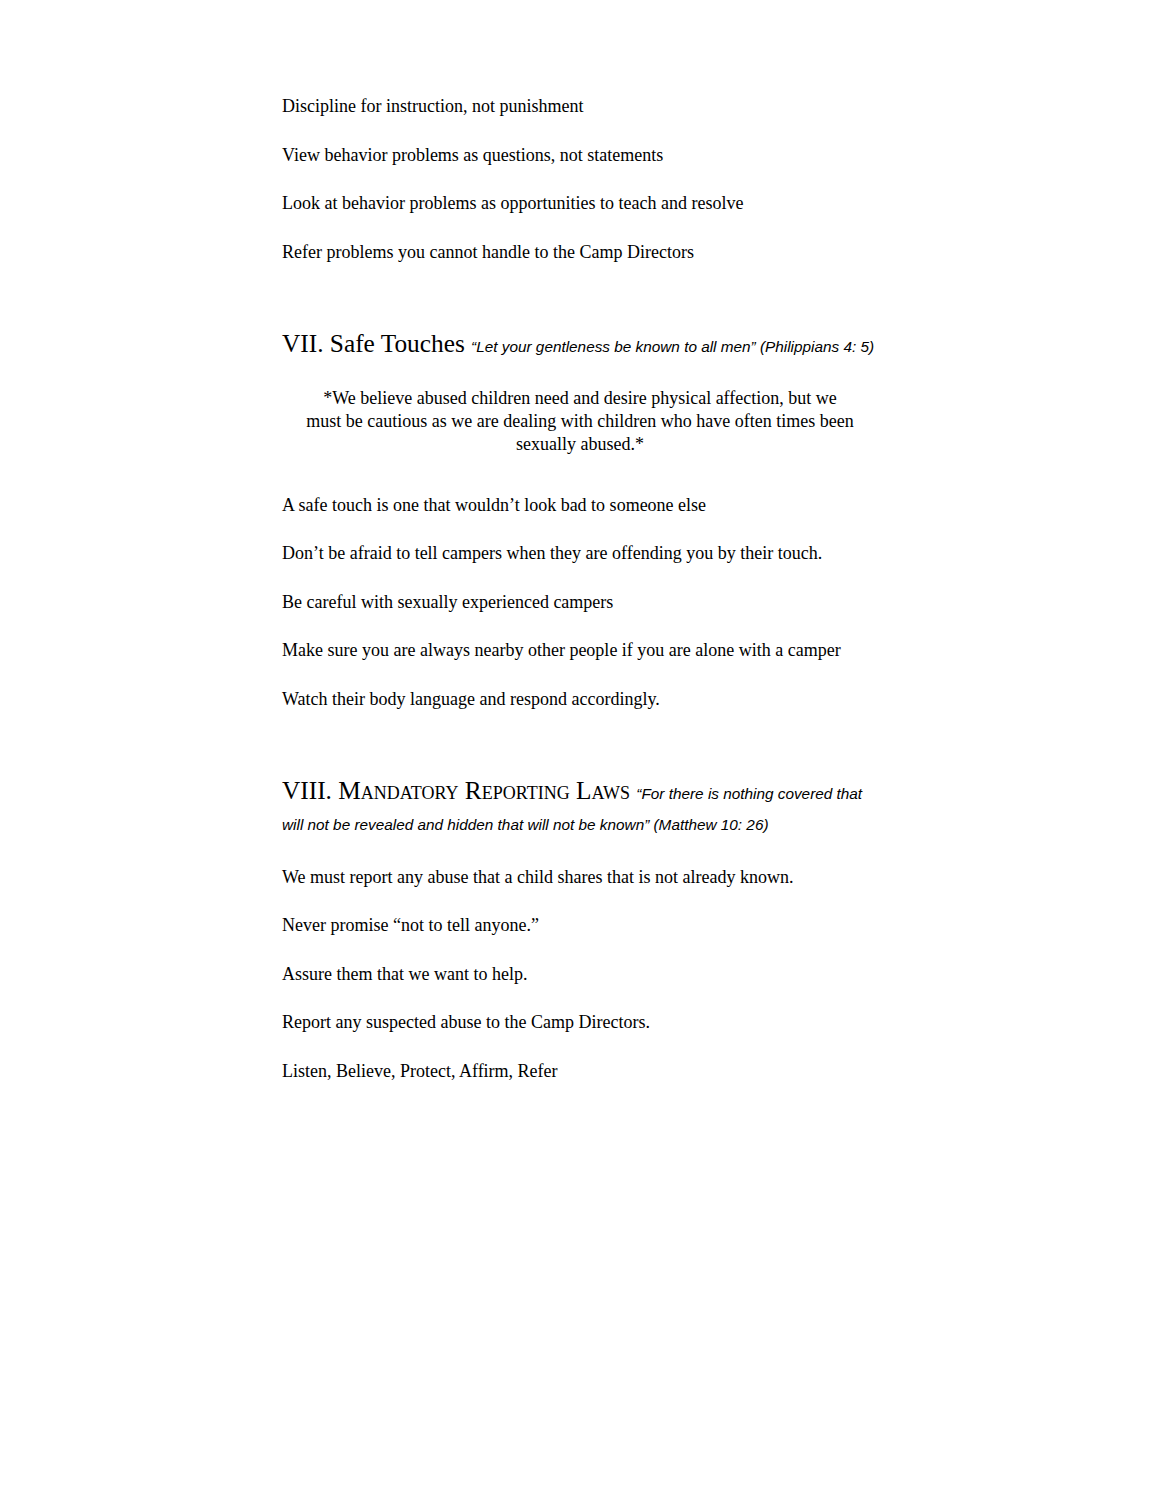Discipline for instruction, not punishment
View behavior problems as questions, not statements
Look at behavior problems as opportunities to teach and resolve
Refer problems you cannot handle to the Camp Directors
VII. Safe Touches “Let your gentleness be known to all men” (Philippians 4: 5)
*We believe abused children need and desire physical affection, but we must be cautious as we are dealing with children who have often times been sexually abused.*
A safe touch is one that wouldn’t look bad to someone else
Don’t be afraid to tell campers when they are offending you by their touch.
Be careful with sexually experienced campers
Make sure you are always nearby other people if you are alone with a camper
Watch their body language and respond accordingly.
VIII. Mandatory Reporting Laws “For there is nothing covered that will not be revealed and hidden that will not be known” (Matthew 10: 26)
We must report any abuse that a child shares that is not already known.
Never promise “not to tell anyone.”
Assure them that we want to help.
Report any suspected abuse to the Camp Directors.
Listen, Believe, Protect, Affirm, Refer